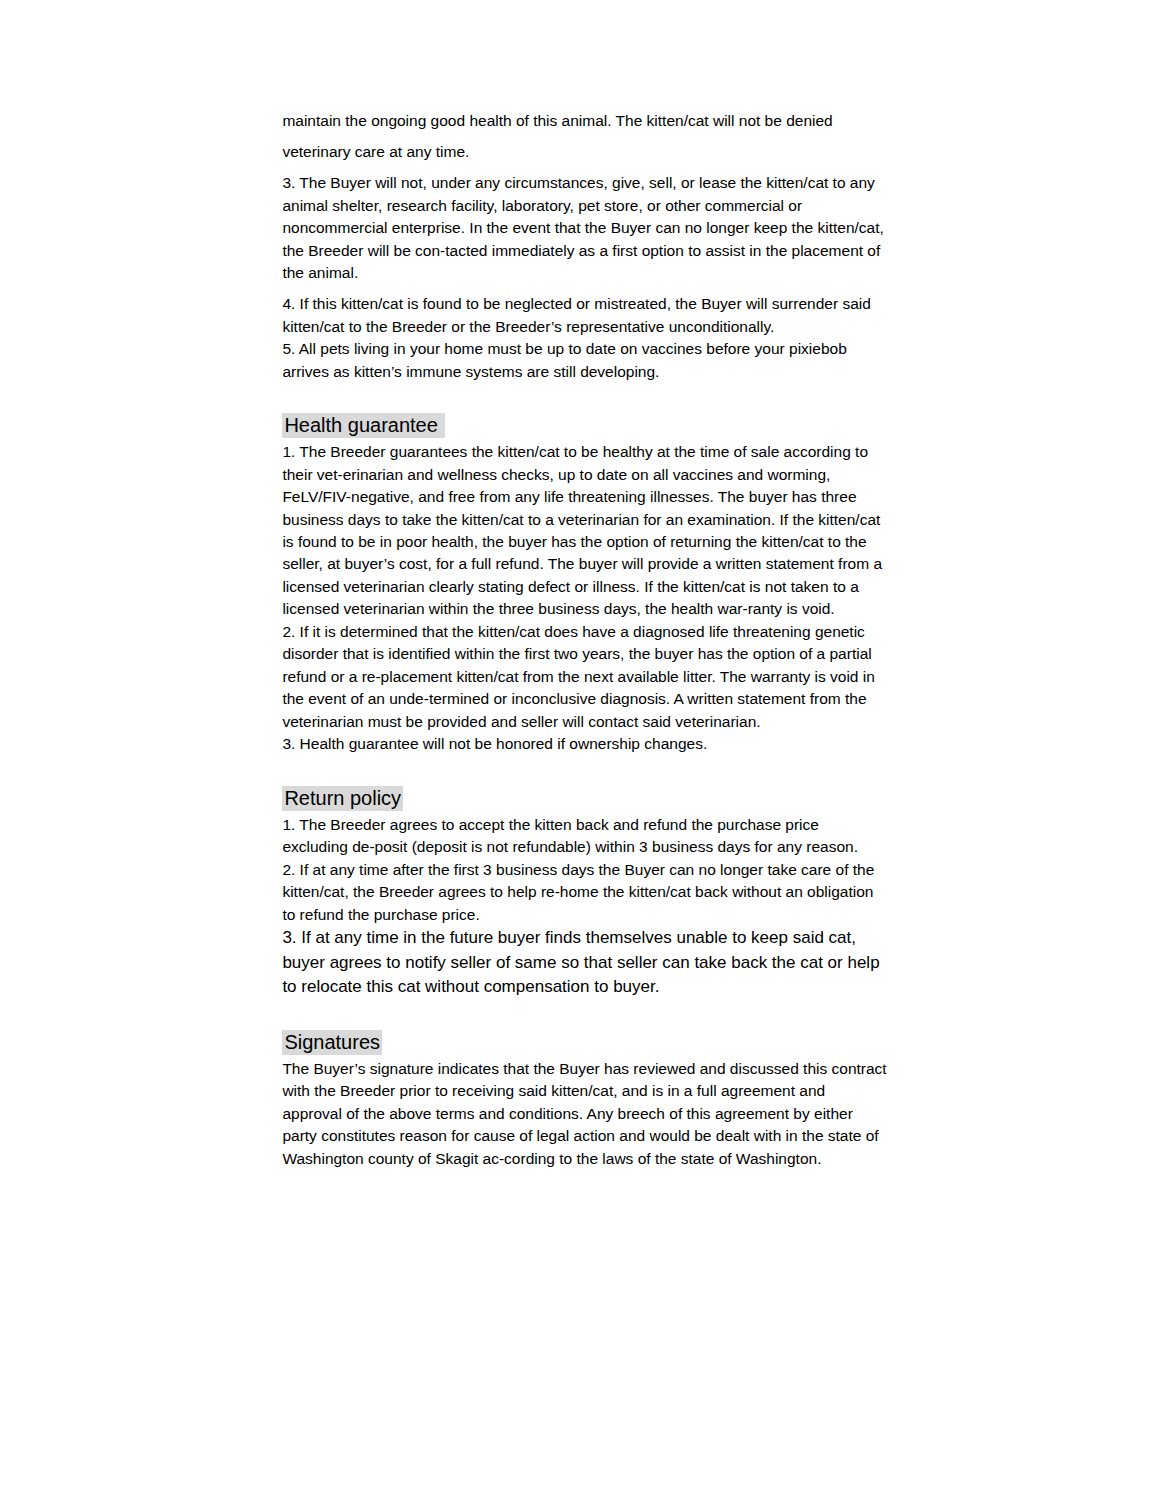maintain the ongoing good health of this animal. The kitten/cat will not be denied
veterinary care at any time.
3. The Buyer will not, under any circumstances, give, sell, or lease the kitten/cat to any animal shelter, research facility, laboratory, pet store, or other commercial or noncommercial enterprise. In the event that the Buyer can no longer keep the kitten/cat, the Breeder will be con‑tacted immediately as a first option to assist in the placement of the animal.
4. If this kitten/cat is found to be neglected or mistreated, the Buyer will surrender said kitten/cat to the Breeder or the Breeder’s representative unconditionally.
5. All pets living in your home must be up to date on vaccines before your pixiebob arrives as kitten’s immune systems are still developing.
Health guarantee
1. The Breeder guarantees the kitten/cat to be healthy at the time of sale according to their vet‑erinarian and wellness checks, up to date on all vaccines and worming, FeLV/FIV-negative, and free from any life threatening illnesses. The buyer has three business days to take the kitten/cat to a veterinarian for an examination. If the kitten/cat is found to be in poor health, the buyer has the option of returning the kitten/cat to the seller, at buyer’s cost, for a full refund. The buyer will provide a written statement from a licensed veterinarian clearly stating defect or illness. If the kitten/cat is not taken to a licensed veterinarian within the three business days, the health war‑ranty is void.
2. If it is determined that the kitten/cat does have a diagnosed life threatening genetic disorder that is identified within the first two years, the buyer has the option of a partial refund or a re‑placement kitten/cat from the next available litter. The warranty is void in the event of an unde‑termined or inconclusive diagnosis. A written statement from the veterinarian must be provided and seller will contact said veterinarian.
3. Health guarantee will not be honored if ownership changes.
Return policy
1. The Breeder agrees to accept the kitten back and refund the purchase price excluding de‑posit (deposit is not refundable) within 3 business days for any reason.
2. If at any time after the first 3 business days the Buyer can no longer take care of the kitten/cat, the Breeder agrees to help re-home the kitten/cat back without an obligation to refund the purchase price.
3. If at any time in the future buyer finds themselves unable to keep said cat, buyer agrees to notify seller of same so that seller can take back the cat or help to relocate this cat without compensation to buyer.
Signatures
The Buyer’s signature indicates that the Buyer has reviewed and discussed this contract with the Breeder prior to receiving said kitten/cat, and is in a full agreement and approval of the above terms and conditions. Any breech of this agreement by either party constitutes reason for cause of legal action and would be dealt with in the state of Washington county of Skagit ac‑cording to the laws of the state of Washington.